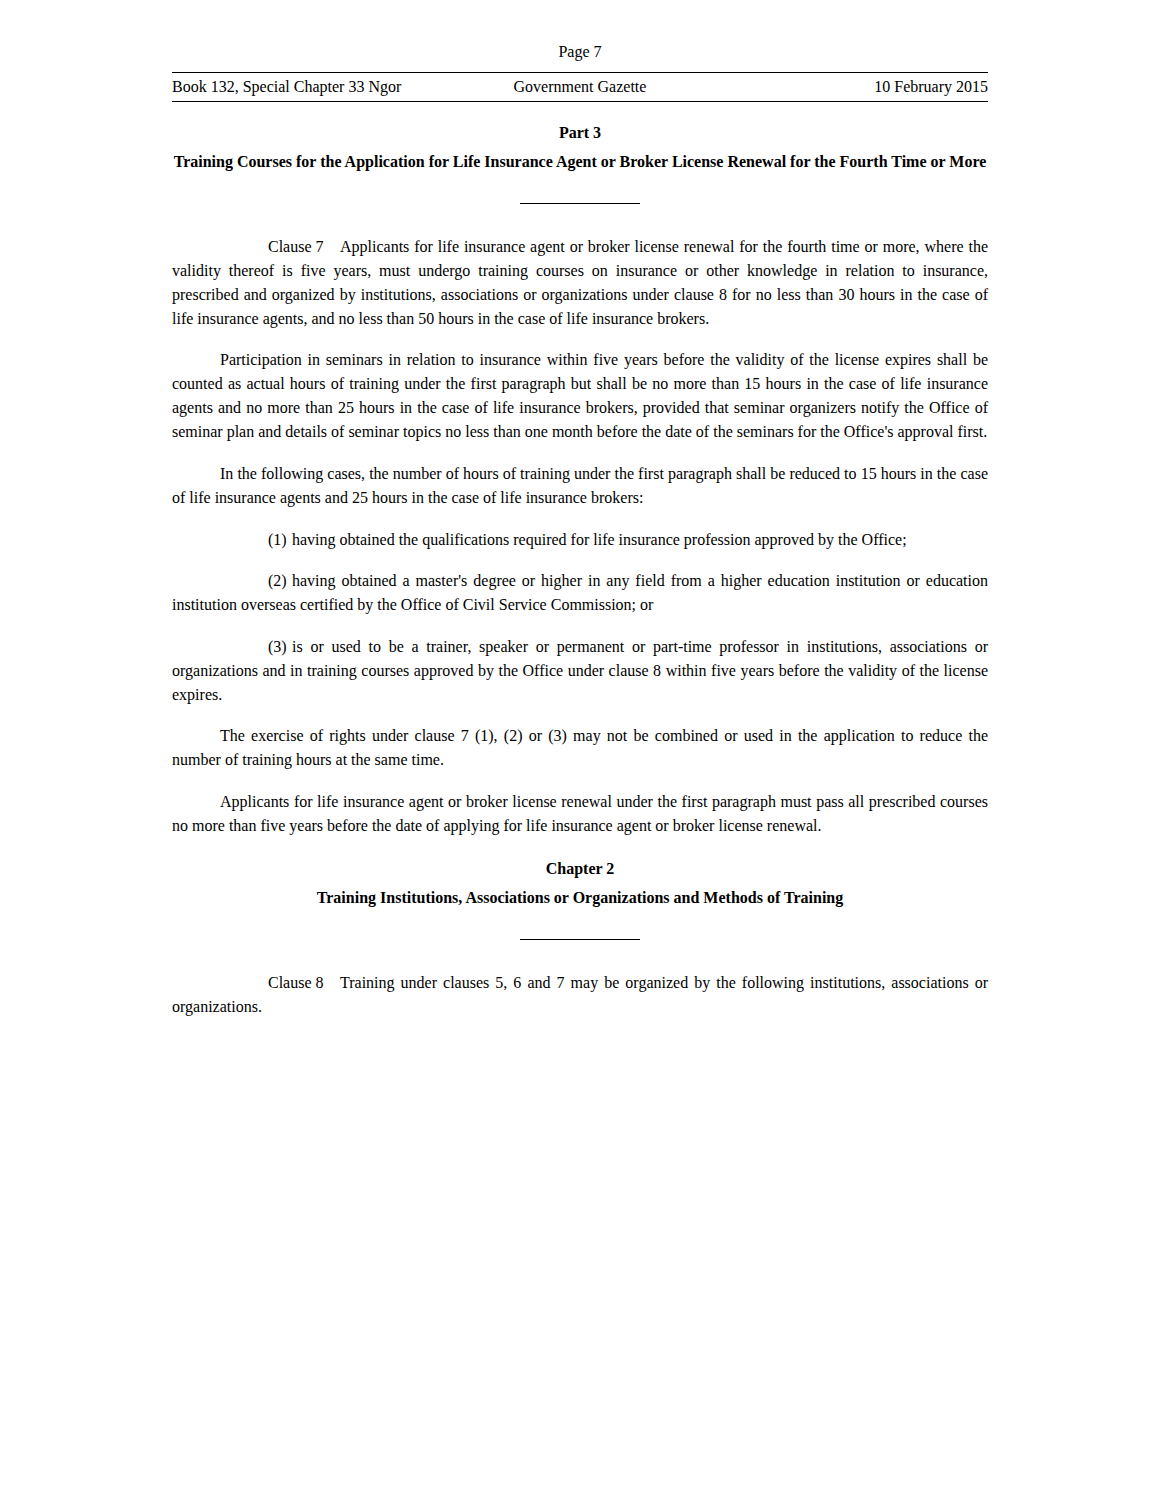Page 7
| Book 132, Special Chapter 33 Ngor | Government Gazette | 10 February 2015 |
Part 3
Training Courses for the Application for Life Insurance Agent or Broker License Renewal for the Fourth Time or More
Clause 7 Applicants for life insurance agent or broker license renewal for the fourth time or more, where the validity thereof is five years, must undergo training courses on insurance or other knowledge in relation to insurance, prescribed and organized by institutions, associations or organizations under clause 8 for no less than 30 hours in the case of life insurance agents, and no less than 50 hours in the case of life insurance brokers.
Participation in seminars in relation to insurance within five years before the validity of the license expires shall be counted as actual hours of training under the first paragraph but shall be no more than 15 hours in the case of life insurance agents and no more than 25 hours in the case of life insurance brokers, provided that seminar organizers notify the Office of seminar plan and details of seminar topics no less than one month before the date of the seminars for the Office's approval first.
In the following cases, the number of hours of training under the first paragraph shall be reduced to 15 hours in the case of life insurance agents and 25 hours in the case of life insurance brokers:
(1) having obtained the qualifications required for life insurance profession approved by the Office;
(2) having obtained a master's degree or higher in any field from a higher education institution or education institution overseas certified by the Office of Civil Service Commission; or
(3) is or used to be a trainer, speaker or permanent or part-time professor in institutions, associations or organizations and in training courses approved by the Office under clause 8 within five years before the validity of the license expires.
The exercise of rights under clause 7 (1), (2) or (3) may not be combined or used in the application to reduce the number of training hours at the same time.
Applicants for life insurance agent or broker license renewal under the first paragraph must pass all prescribed courses no more than five years before the date of applying for life insurance agent or broker license renewal.
Chapter 2
Training Institutions, Associations or Organizations and Methods of Training
Clause 8 Training under clauses 5, 6 and 7 may be organized by the following institutions, associations or organizations.